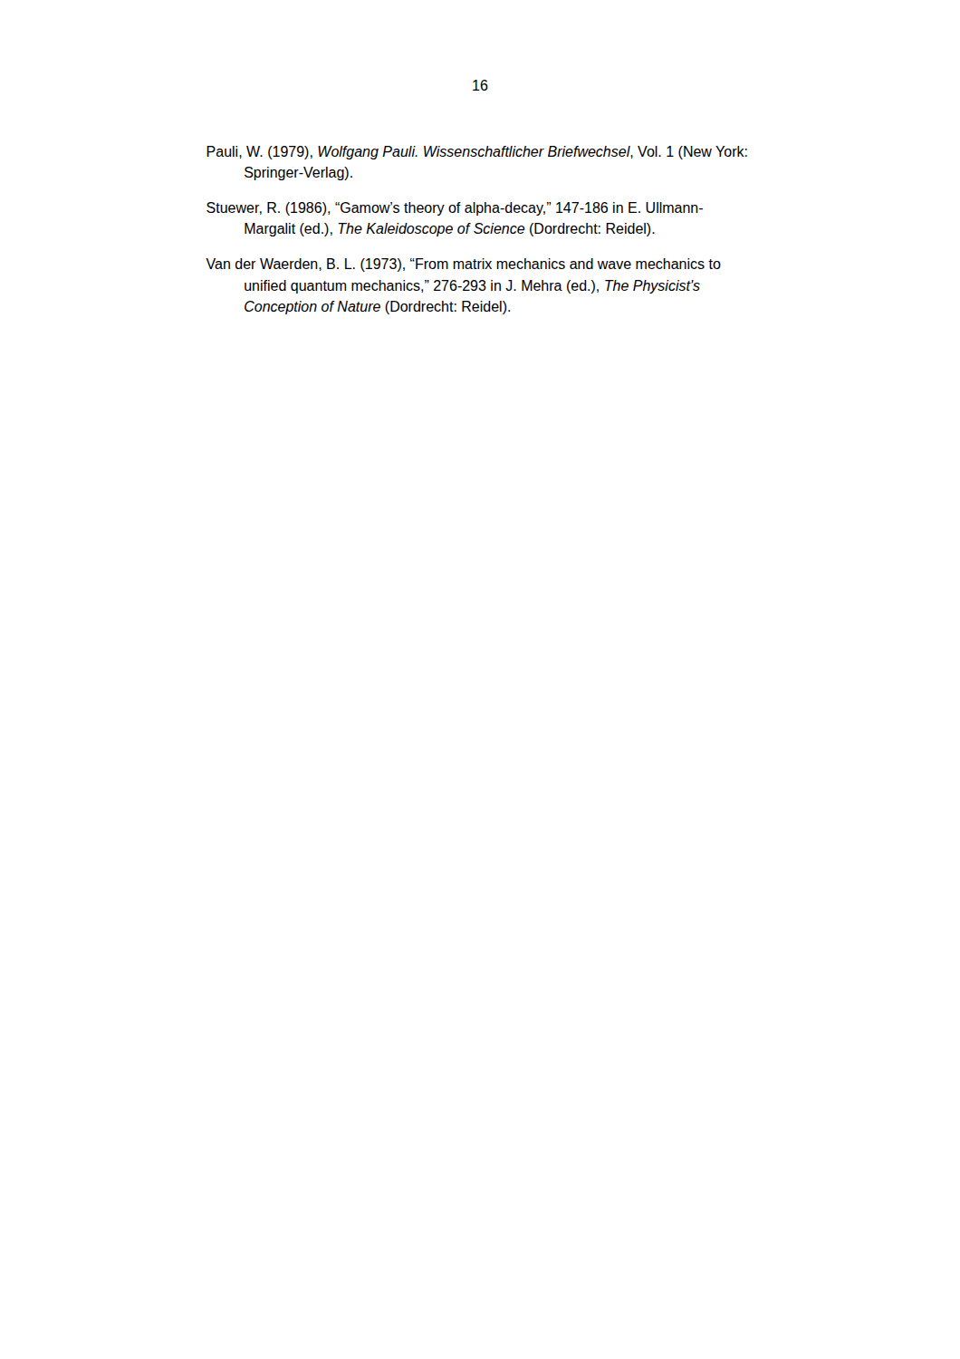16
Pauli, W. (1979), Wolfgang Pauli. Wissenschaftlicher Briefwechsel, Vol. 1 (New York: Springer-Verlag).
Stuewer, R. (1986), “Gamow’s theory of alpha-decay,” 147-186 in E. Ullmann-Margalit (ed.), The Kaleidoscope of Science (Dordrecht: Reidel).
Van der Waerden, B. L. (1973), “From matrix mechanics and wave mechanics to unified quantum mechanics,” 276-293 in J. Mehra (ed.), The Physicist's Conception of Nature (Dordrecht: Reidel).